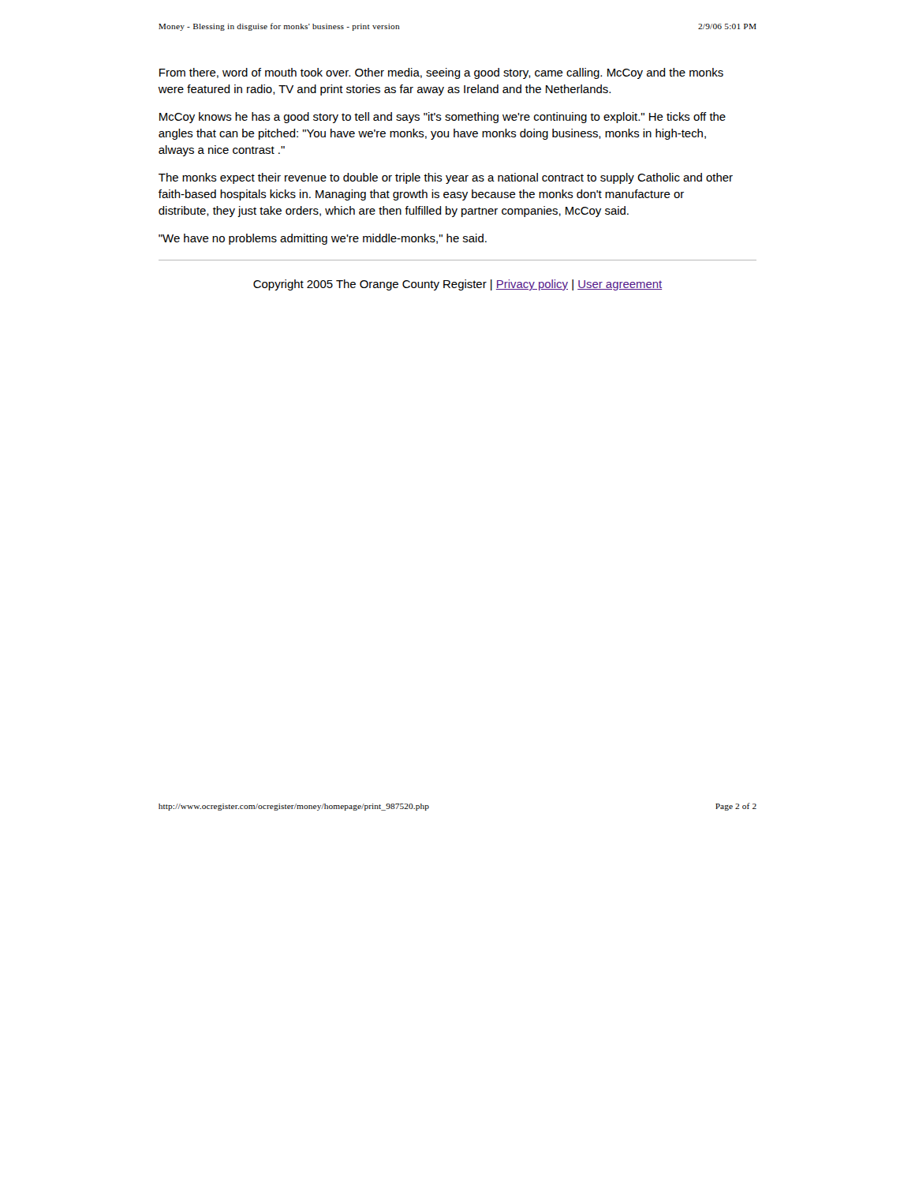Money - Blessing in disguise for monks' business - print version
2/9/06 5:01 PM
From there, word of mouth took over. Other media, seeing a good story, came calling. McCoy and the monks were featured in radio, TV and print stories as far away as Ireland and the Netherlands.
McCoy knows he has a good story to tell and says "it's something we're continuing to exploit." He ticks off the angles that can be pitched: "You have we're monks, you have monks doing business, monks in high-tech, always a nice contrast ."
The monks expect their revenue to double or triple this year as a national contract to supply Catholic and other faith-based hospitals kicks in. Managing that growth is easy because the monks don't manufacture or distribute, they just take orders, which are then fulfilled by partner companies, McCoy said.
"We have no problems admitting we're middle-monks," he said.
Copyright 2005 The Orange County Register | Privacy policy | User agreement
http://www.ocregister.com/ocregister/money/homepage/print_987520.php
Page 2 of 2